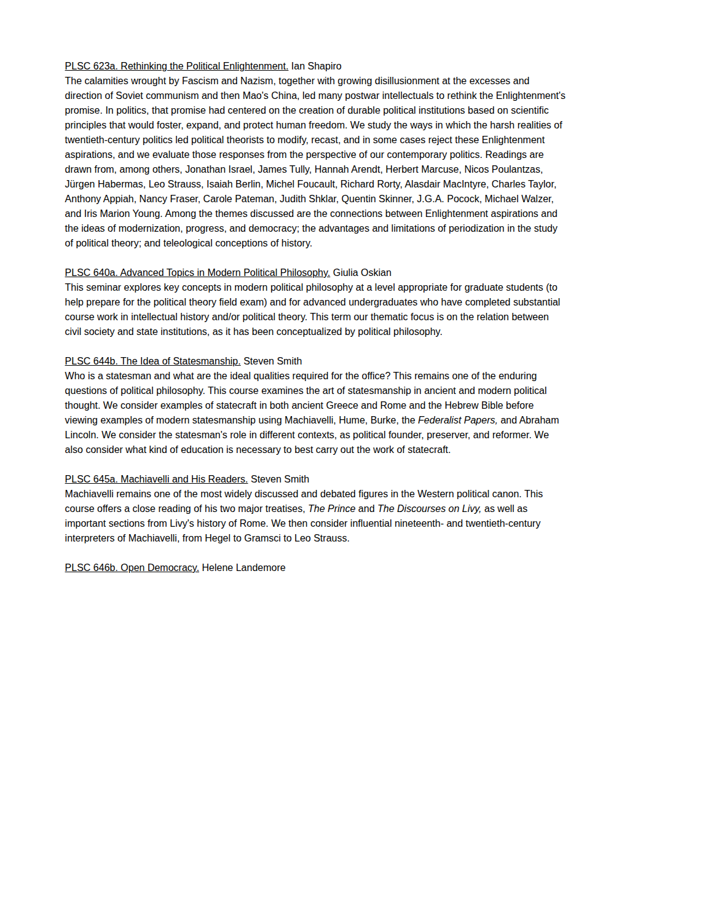PLSC 623a. Rethinking the Political Enlightenment. Ian Shapiro
The calamities wrought by Fascism and Nazism, together with growing disillusionment at the excesses and direction of Soviet communism and then Mao's China, led many postwar intellectuals to rethink the Enlightenment's promise. In politics, that promise had centered on the creation of durable political institutions based on scientific principles that would foster, expand, and protect human freedom. We study the ways in which the harsh realities of twentieth-century politics led political theorists to modify, recast, and in some cases reject these Enlightenment aspirations, and we evaluate those responses from the perspective of our contemporary politics. Readings are drawn from, among others, Jonathan Israel, James Tully, Hannah Arendt, Herbert Marcuse, Nicos Poulantzas, Jürgen Habermas, Leo Strauss, Isaiah Berlin, Michel Foucault, Richard Rorty, Alasdair MacIntyre, Charles Taylor, Anthony Appiah, Nancy Fraser, Carole Pateman, Judith Shklar, Quentin Skinner, J.G.A. Pocock, Michael Walzer, and Iris Marion Young. Among the themes discussed are the connections between Enlightenment aspirations and the ideas of modernization, progress, and democracy; the advantages and limitations of periodization in the study of political theory; and teleological conceptions of history.
PLSC 640a. Advanced Topics in Modern Political Philosophy. Giulia Oskian
This seminar explores key concepts in modern political philosophy at a level appropriate for graduate students (to help prepare for the political theory field exam) and for advanced undergraduates who have completed substantial course work in intellectual history and/or political theory. This term our thematic focus is on the relation between civil society and state institutions, as it has been conceptualized by political philosophy.
PLSC 644b. The Idea of Statesmanship. Steven Smith
Who is a statesman and what are the ideal qualities required for the office? This remains one of the enduring questions of political philosophy. This course examines the art of statesmanship in ancient and modern political thought. We consider examples of statecraft in both ancient Greece and Rome and the Hebrew Bible before viewing examples of modern statesmanship using Machiavelli, Hume, Burke, the Federalist Papers, and Abraham Lincoln. We consider the statesman's role in different contexts, as political founder, preserver, and reformer. We also consider what kind of education is necessary to best carry out the work of statecraft.
PLSC 645a. Machiavelli and His Readers. Steven Smith
Machiavelli remains one of the most widely discussed and debated figures in the Western political canon. This course offers a close reading of his two major treatises, The Prince and The Discourses on Livy, as well as important sections from Livy's history of Rome. We then consider influential nineteenth- and twentieth-century interpreters of Machiavelli, from Hegel to Gramsci to Leo Strauss.
PLSC 646b. Open Democracy. Helene Landemore